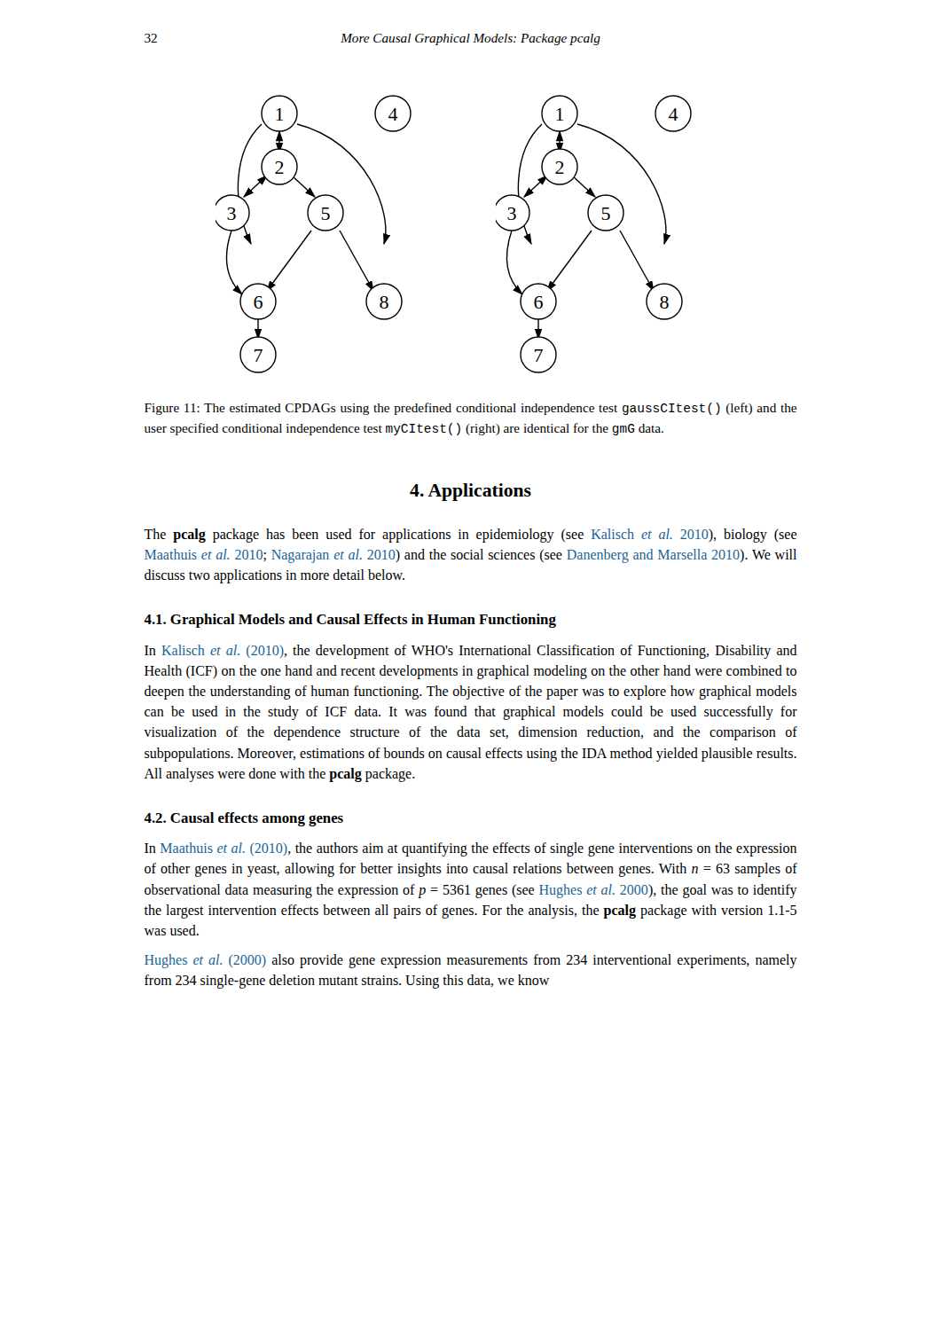32
More Causal Graphical Models: Package pcalg
1 4 2 3 5 6 8 7 1 4 2 3 5 6 8 7
Figure 11: The estimated CPDAGs using the predefined conditional independence test gaussCItest() (left) and the user specified conditional independence test myCItest() (right) are identical for the gmG data.
4. Applications
The pcalg package has been used for applications in epidemiology (see Kalisch et al. 2010), biology (see Maathuis et al. 2010; Nagarajan et al. 2010) and the social sciences (see Danenberg and Marsella 2010). We will discuss two applications in more detail below.
4.1. Graphical Models and Causal Effects in Human Functioning
In Kalisch et al. (2010), the development of WHO's International Classification of Functioning, Disability and Health (ICF) on the one hand and recent developments in graphical modeling on the other hand were combined to deepen the understanding of human functioning. The objective of the paper was to explore how graphical models can be used in the study of ICF data. It was found that graphical models could be used successfully for visualization of the dependence structure of the data set, dimension reduction, and the comparison of subpopulations. Moreover, estimations of bounds on causal effects using the IDA method yielded plausible results. All analyses were done with the pcalg package.
4.2. Causal effects among genes
In Maathuis et al. (2010), the authors aim at quantifying the effects of single gene interventions on the expression of other genes in yeast, allowing for better insights into causal relations between genes. With n = 63 samples of observational data measuring the expression of p = 5361 genes (see Hughes et al. 2000), the goal was to identify the largest intervention effects between all pairs of genes. For the analysis, the pcalg package with version 1.1-5 was used.
Hughes et al. (2000) also provide gene expression measurements from 234 interventional experiments, namely from 234 single-gene deletion mutant strains. Using this data, we know